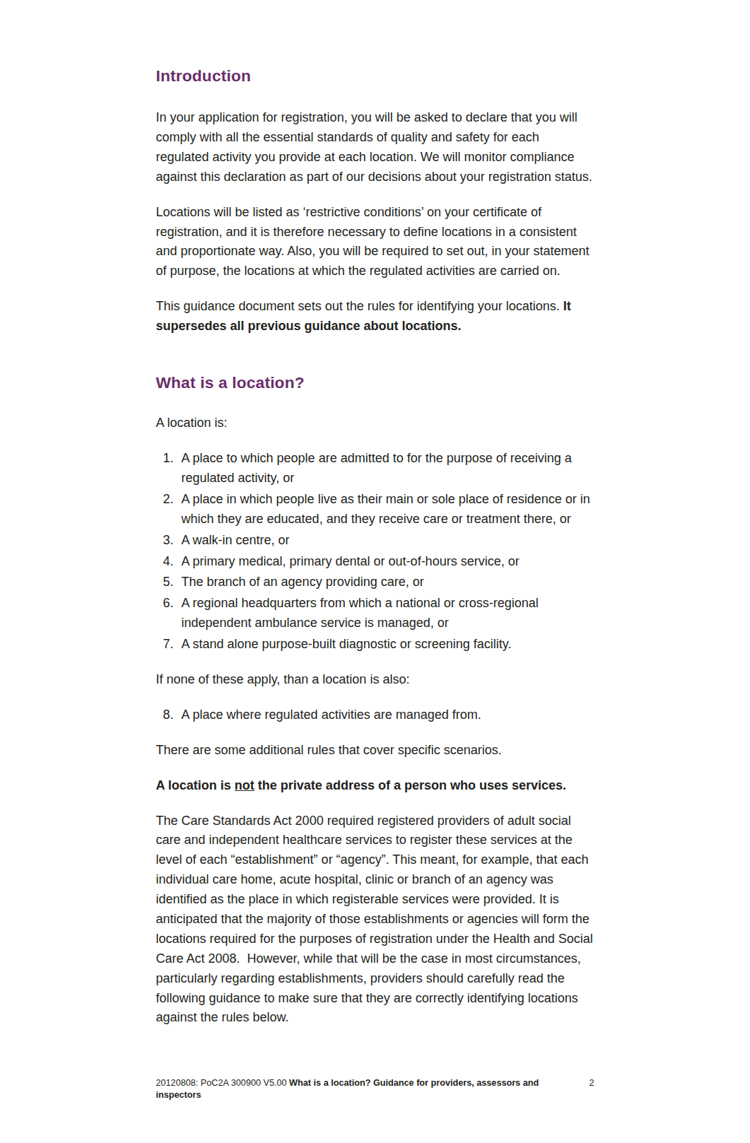Introduction
In your application for registration, you will be asked to declare that you will comply with all the essential standards of quality and safety for each regulated activity you provide at each location. We will monitor compliance against this declaration as part of our decisions about your registration status.
Locations will be listed as ‘restrictive conditions’ on your certificate of registration, and it is therefore necessary to define locations in a consistent and proportionate way. Also, you will be required to set out, in your statement of purpose, the locations at which the regulated activities are carried on.
This guidance document sets out the rules for identifying your locations. It supersedes all previous guidance about locations.
What is a location?
A location is:
A place to which people are admitted to for the purpose of receiving a regulated activity, or
A place in which people live as their main or sole place of residence or in which they are educated, and they receive care or treatment there, or
A walk-in centre, or
A primary medical, primary dental or out-of-hours service, or
The branch of an agency providing care, or
A regional headquarters from which a national or cross-regional independent ambulance service is managed, or
A stand alone purpose-built diagnostic or screening facility.
If none of these apply, than a location is also:
A place where regulated activities are managed from.
There are some additional rules that cover specific scenarios.
A location is not the private address of a person who uses services.
The Care Standards Act 2000 required registered providers of adult social care and independent healthcare services to register these services at the level of each “establishment” or “agency”. This meant, for example, that each individual care home, acute hospital, clinic or branch of an agency was identified as the place in which registerable services were provided. It is anticipated that the majority of those establishments or agencies will form the locations required for the purposes of registration under the Health and Social Care Act 2008. However, while that will be the case in most circumstances, particularly regarding establishments, providers should carefully read the following guidance to make sure that they are correctly identifying locations against the rules below.
20120808: PoC2A 300900 V5.00 What is a location? Guidance for providers, assessors and inspectors
2